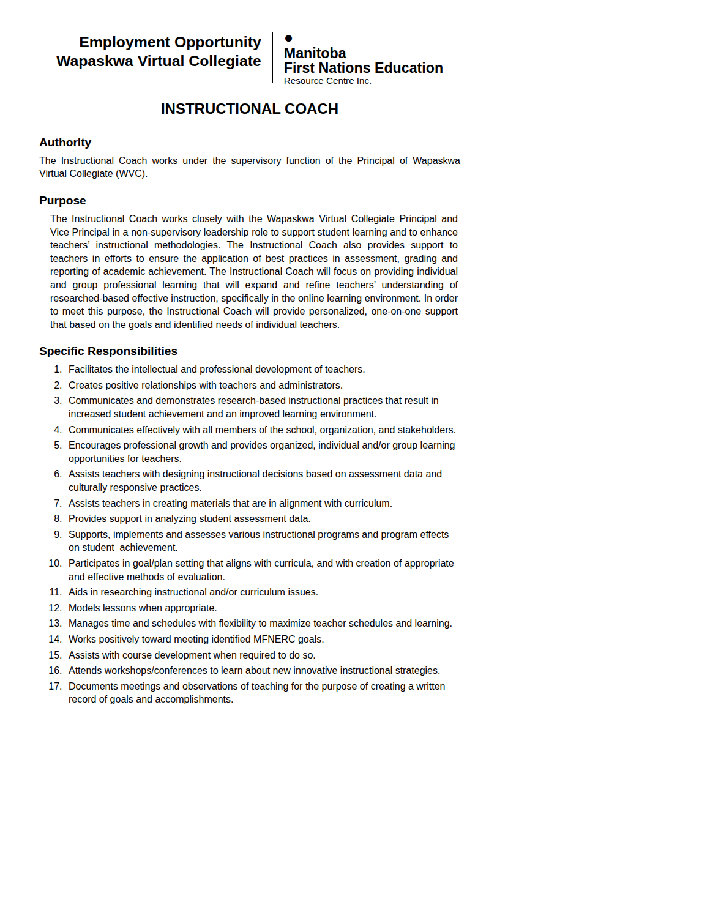Employment Opportunity
Wapaskwa Virtual Collegiate
●
Manitoba
First Nations Education
Resource Centre Inc.
INSTRUCTIONAL COACH
Authority
The Instructional Coach works under the supervisory function of the Principal of Wapaskwa Virtual Collegiate (WVC).
Purpose
The Instructional Coach works closely with the Wapaskwa Virtual Collegiate Principal and Vice Principal in a non-supervisory leadership role to support student learning and to enhance teachers’ instructional methodologies. The Instructional Coach also provides support to teachers in efforts to ensure the application of best practices in assessment, grading and reporting of academic achievement. The Instructional Coach will focus on providing individual and group professional learning that will expand and refine teachers’ understanding of researched-based effective instruction, specifically in the online learning environment. In order to meet this purpose, the Instructional Coach will provide personalized, one-on-one support that based on the goals and identified needs of individual teachers.
Specific Responsibilities
Facilitates the intellectual and professional development of teachers.
Creates positive relationships with teachers and administrators.
Communicates and demonstrates research-based instructional practices that result in increased student achievement and an improved learning environment.
Communicates effectively with all members of the school, organization, and stakeholders.
Encourages professional growth and provides organized, individual and/or group learning opportunities for teachers.
Assists teachers with designing instructional decisions based on assessment data and culturally responsive practices.
Assists teachers in creating materials that are in alignment with curriculum.
Provides support in analyzing student assessment data.
Supports, implements and assesses various instructional programs and program effects on student achievement.
Participates in goal/plan setting that aligns with curricula, and with creation of appropriate and effective methods of evaluation.
Aids in researching instructional and/or curriculum issues.
Models lessons when appropriate.
Manages time and schedules with flexibility to maximize teacher schedules and learning.
Works positively toward meeting identified MFNERC goals.
Assists with course development when required to do so.
Attends workshops/conferences to learn about new innovative instructional strategies.
Documents meetings and observations of teaching for the purpose of creating a written record of goals and accomplishments.